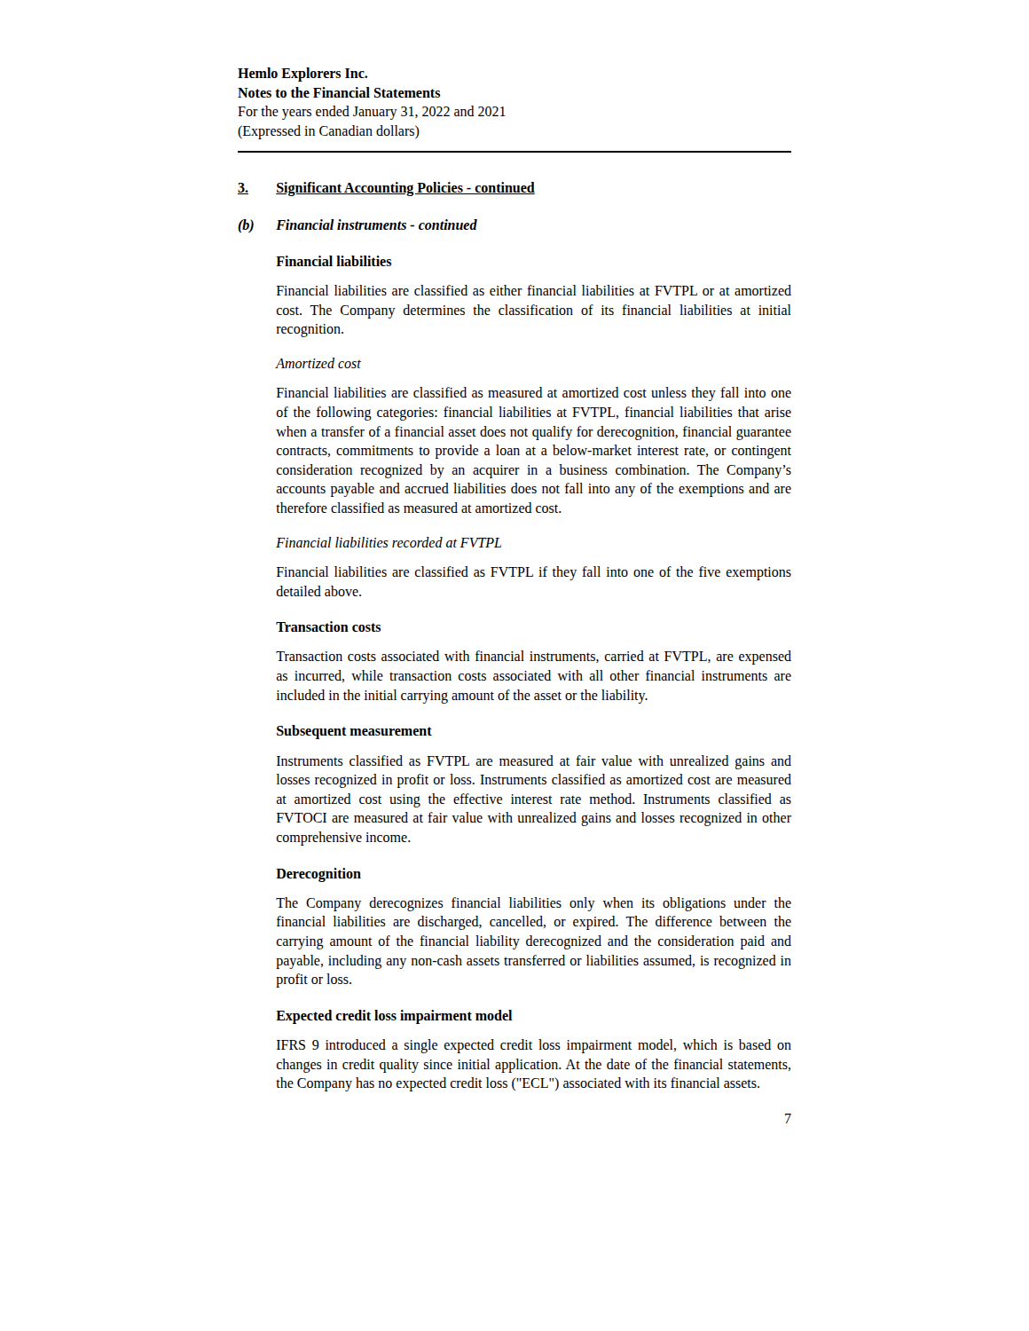Hemlo Explorers Inc.
Notes to the Financial Statements
For the years ended January 31, 2022 and 2021
(Expressed in Canadian dollars)
3. Significant Accounting Policies - continued
(b) Financial instruments - continued
Financial liabilities
Financial liabilities are classified as either financial liabilities at FVTPL or at amortized cost. The Company determines the classification of its financial liabilities at initial recognition.
Amortized cost
Financial liabilities are classified as measured at amortized cost unless they fall into one of the following categories: financial liabilities at FVTPL, financial liabilities that arise when a transfer of a financial asset does not qualify for derecognition, financial guarantee contracts, commitments to provide a loan at a below-market interest rate, or contingent consideration recognized by an acquirer in a business combination. The Company’s accounts payable and accrued liabilities does not fall into any of the exemptions and are therefore classified as measured at amortized cost.
Financial liabilities recorded at FVTPL
Financial liabilities are classified as FVTPL if they fall into one of the five exemptions detailed above.
Transaction costs
Transaction costs associated with financial instruments, carried at FVTPL, are expensed as incurred, while transaction costs associated with all other financial instruments are included in the initial carrying amount of the asset or the liability.
Subsequent measurement
Instruments classified as FVTPL are measured at fair value with unrealized gains and losses recognized in profit or loss. Instruments classified as amortized cost are measured at amortized cost using the effective interest rate method. Instruments classified as FVTOCI are measured at fair value with unrealized gains and losses recognized in other comprehensive income.
Derecognition
The Company derecognizes financial liabilities only when its obligations under the financial liabilities are discharged, cancelled, or expired. The difference between the carrying amount of the financial liability derecognized and the consideration paid and payable, including any non-cash assets transferred or liabilities assumed, is recognized in profit or loss.
Expected credit loss impairment model
IFRS 9 introduced a single expected credit loss impairment model, which is based on changes in credit quality since initial application. At the date of the financial statements, the Company has no expected credit loss ("ECL") associated with its financial assets.
7